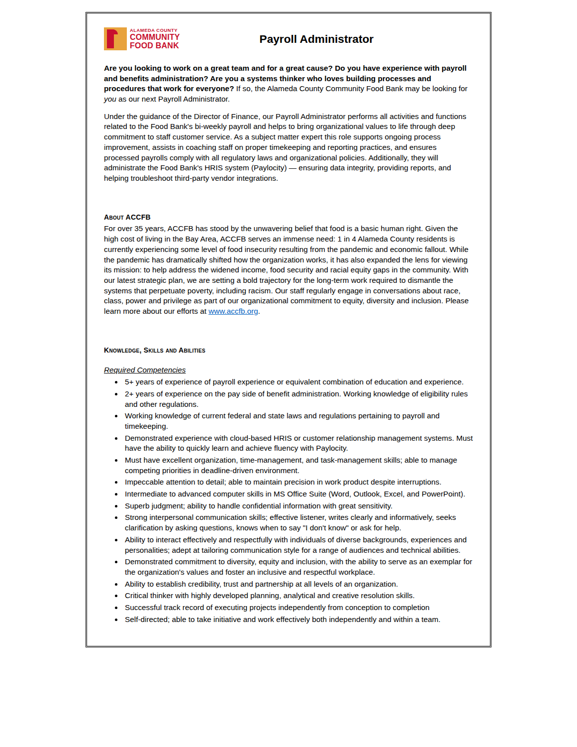ALAMEDA COUNTY COMMUNITY FOOD BANK
Payroll Administrator
Are you looking to work on a great team and for a great cause? Do you have experience with payroll and benefits administration? Are you a systems thinker who loves building processes and procedures that work for everyone? If so, the Alameda County Community Food Bank may be looking for you as our next Payroll Administrator.
Under the guidance of the Director of Finance, our Payroll Administrator performs all activities and functions related to the Food Bank's bi-weekly payroll and helps to bring organizational values to life through deep commitment to staff customer service. As a subject matter expert this role supports ongoing process improvement, assists in coaching staff on proper timekeeping and reporting practices, and ensures processed payrolls comply with all regulatory laws and organizational policies. Additionally, they will administrate the Food Bank's HRIS system (Paylocity) — ensuring data integrity, providing reports, and helping troubleshoot third-party vendor integrations.
About ACCFB
For over 35 years, ACCFB has stood by the unwavering belief that food is a basic human right. Given the high cost of living in the Bay Area, ACCFB serves an immense need: 1 in 4 Alameda County residents is currently experiencing some level of food insecurity resulting from the pandemic and economic fallout. While the pandemic has dramatically shifted how the organization works, it has also expanded the lens for viewing its mission: to help address the widened income, food security and racial equity gaps in the community. With our latest strategic plan, we are setting a bold trajectory for the long-term work required to dismantle the systems that perpetuate poverty, including racism. Our staff regularly engage in conversations about race, class, power and privilege as part of our organizational commitment to equity, diversity and inclusion. Please learn more about our efforts at www.accfb.org.
Knowledge, Skills and Abilities
Required Competencies
5+ years of experience of payroll experience or equivalent combination of education and experience.
2+ years of experience on the pay side of benefit administration. Working knowledge of eligibility rules and other regulations.
Working knowledge of current federal and state laws and regulations pertaining to payroll and timekeeping.
Demonstrated experience with cloud-based HRIS or customer relationship management systems. Must have the ability to quickly learn and achieve fluency with Paylocity.
Must have excellent organization, time-management, and task-management skills; able to manage competing priorities in deadline-driven environment.
Impeccable attention to detail; able to maintain precision in work product despite interruptions.
Intermediate to advanced computer skills in MS Office Suite (Word, Outlook, Excel, and PowerPoint).
Superb judgment; ability to handle confidential information with great sensitivity.
Strong interpersonal communication skills; effective listener, writes clearly and informatively, seeks clarification by asking questions, knows when to say "I don't know" or ask for help.
Ability to interact effectively and respectfully with individuals of diverse backgrounds, experiences and personalities; adept at tailoring communication style for a range of audiences and technical abilities.
Demonstrated commitment to diversity, equity and inclusion, with the ability to serve as an exemplar for the organization's values and foster an inclusive and respectful workplace.
Ability to establish credibility, trust and partnership at all levels of an organization.
Critical thinker with highly developed planning, analytical and creative resolution skills.
Successful track record of executing projects independently from conception to completion
Self-directed; able to take initiative and work effectively both independently and within a team.